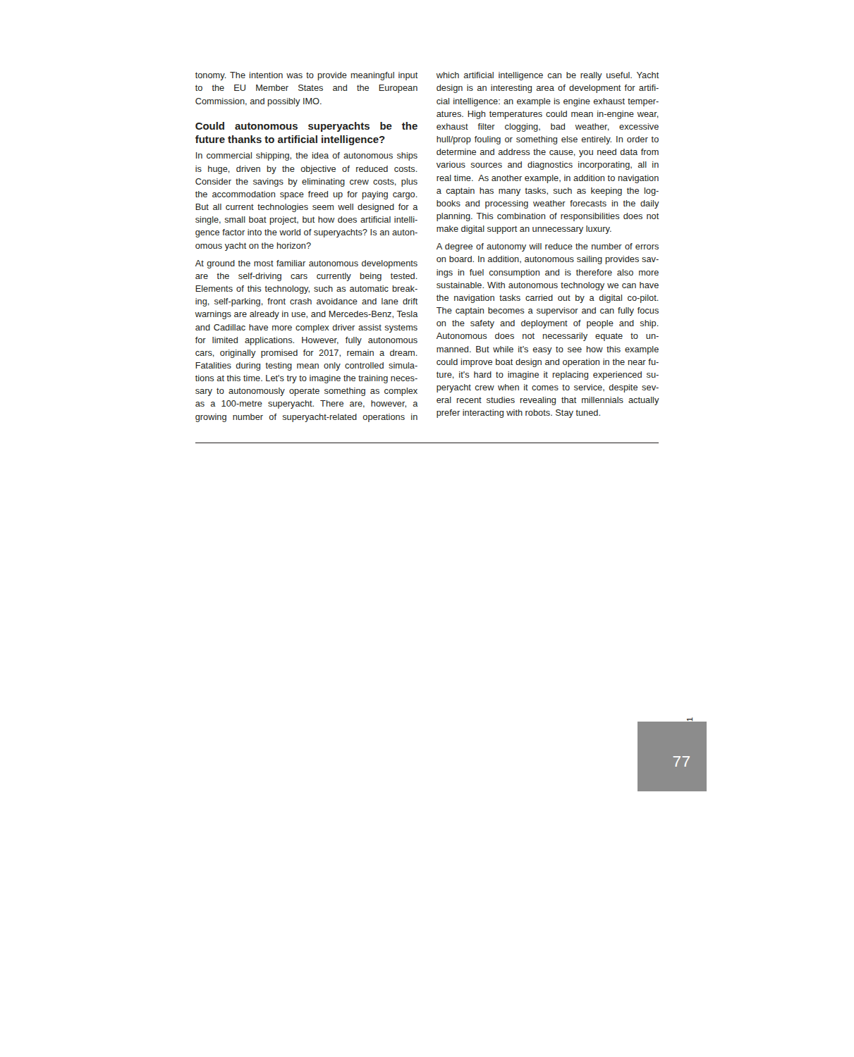tonomy. The intention was to provide meaningful input to the EU Member States and the European Commission, and possibly IMO.
Could autonomous superyachts be the future thanks to artificial intelligence?
In commercial shipping, the idea of autonomous ships is huge, driven by the objective of reduced costs. Consider the savings by eliminating crew costs, plus the accommodation space freed up for paying cargo. But all current technologies seem well designed for a single, small boat project, but how does artificial intelligence factor into the world of superyachts? Is an autonomous yacht on the horizon?
At ground the most familiar autonomous developments are the self-driving cars currently being tested. Elements of this technology, such as automatic breaking, self-parking, front crash avoidance and lane drift warnings are already in use, and Mercedes-Benz, Tesla and Cadillac have more complex driver assist systems for limited applications. However, fully autonomous cars, originally promised for 2017, remain a dream. Fatalities during testing mean only controlled simulations at this time. Let's try to imagine the training necessary to autonomously operate something as complex as a 100-metre superyacht. There are, however, a growing number of superyacht-related operations in which artificial intelligence can be really useful. Yacht design is an interesting area of development for artificial intelligence: an example is engine exhaust temperatures. High temperatures could mean in-engine wear, exhaust filter clogging, bad weather, excessive hull/prop fouling or something else entirely. In order to determine and address the cause, you need data from various sources and diagnostics incorporating, all in real time. As another example, in addition to navigation a captain has many tasks, such as keeping the logbooks and processing weather forecasts in the daily planning. This combination of responsibilities does not make digital support an unnecessary luxury.
A degree of autonomy will reduce the number of errors on board. In addition, autonomous sailing provides savings in fuel consumption and is therefore also more sustainable. With autonomous technology we can have the navigation tasks carried out by a digital co-pilot. The captain becomes a supervisor and can fully focus on the safety and deployment of people and ship. Autonomous does not necessarily equate to unmanned. But while it's easy to see how this example could improve boat design and operation in the near future, it's hard to imagine it replacing experienced superyacht crew when it comes to service, despite several recent studies revealing that millennials actually prefer interacting with robots. Stay tuned.
Nau Tech SEPTEMBER 2021
77